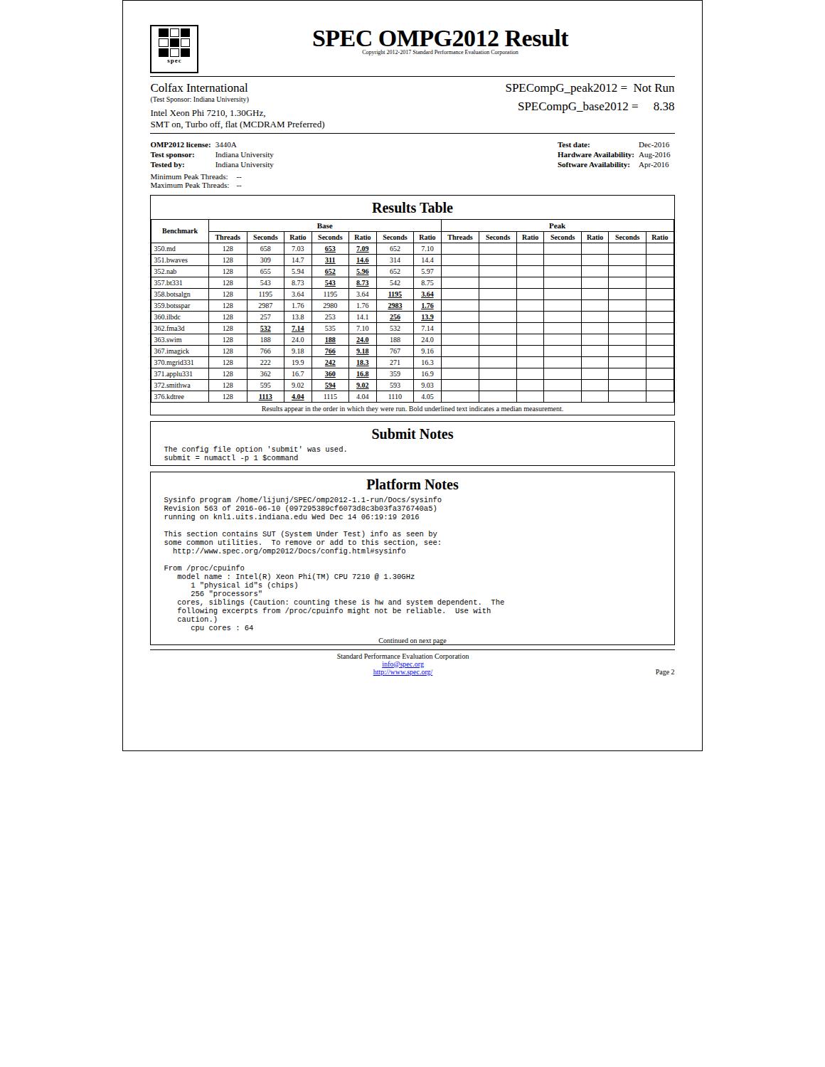spec
SPEC OMPG2012 Result
Copyright 2012-2017 Standard Performance Evaluation Corporation
Colfax International
(Test Sponsor: Indiana University)
Intel Xeon Phi 7210, 1.30GHz,
SMT on, Turbo off, flat (MCDRAM Preferred)
SPECompG_peak2012 = Not Run
SPECompG_base2012 = 8.38
| OMP2012 license: | 3440A |
| Test sponsor: | Indiana University |
| Tested by: | Indiana University |
| Test date: | Dec-2016 |
| Hardware Availability: | Aug-2016 |
| Software Availability: | Apr-2016 |
| Minimum Peak Threads: | -- |
| Maximum Peak Threads: | -- |
Results Table
| Benchmark | Base | Peak |
| --- | --- | --- |
| Threads | Seconds | Ratio | Seconds | Ratio | Seconds | Ratio | Threads | Seconds | Ratio | Seconds | Ratio | Seconds | Ratio |
| 350.md | 128 | 658 | 7.03 | 653 | 7.09 | 652 | 7.10 | | | | | | | |
| 351.bwaves | 128 | 309 | 14.7 | 311 | 14.6 | 314 | 14.4 | | | | | | | |
| 352.nab | 128 | 655 | 5.94 | 652 | 5.96 | 652 | 5.97 | | | | | | | |
| 357.bt331 | 128 | 543 | 8.73 | 543 | 8.73 | 542 | 8.75 | | | | | | | |
| 358.botsalgn | 128 | 1195 | 3.64 | 1195 | 3.64 | 1195 | 3.64 | | | | | | | |
| 359.botsspar | 128 | 2987 | 1.76 | 2980 | 1.76 | 2983 | 1.76 | | | | | | | |
| 360.ilbdc | 128 | 257 | 13.8 | 253 | 14.1 | 256 | 13.9 | | | | | | | |
| 362.fma3d | 128 | 532 | 7.14 | 535 | 7.10 | 532 | 7.14 | | | | | | | |
| 363.swim | 128 | 188 | 24.0 | 188 | 24.0 | 188 | 24.0 | | | | | | | |
| 367.imagick | 128 | 766 | 9.18 | 766 | 9.18 | 767 | 9.16 | | | | | | | |
| 370.mgrid331 | 128 | 222 | 19.9 | 242 | 18.3 | 271 | 16.3 | | | | | | | |
| 371.applu331 | 128 | 362 | 16.7 | 360 | 16.8 | 359 | 16.9 | | | | | | | |
| 372.smithwa | 128 | 595 | 9.02 | 594 | 9.02 | 593 | 9.03 | | | | | | | |
| 376.kdtree | 128 | 1113 | 4.04 | 1115 | 4.04 | 1110 | 4.05 | | | | | | | |
Results appear in the order in which they were run. Bold underlined text indicates a median measurement.
Submit Notes
The config file option 'submit' was used.
submit = numactl -p 1 $command
Platform Notes
Sysinfo program /home/lijunj/SPEC/omp2012-1.1-run/Docs/sysinfo
Revision 563 of 2016-06-10 (097295389cf6073d8c3b03fa376740a5)
running on knl1.uits.indiana.edu Wed Dec 14 06:19:19 2016

This section contains SUT (System Under Test) info as seen by
some common utilities.  To remove or add to this section, see:
  http://www.spec.org/omp2012/Docs/config.html#sysinfo

From /proc/cpuinfo
   model name : Intel(R) Xeon Phi(TM) CPU 7210 @ 1.30GHz
      1 "physical id"s (chips)
      256 "processors"
   cores, siblings (Caution: counting these is hw and system dependent.  The
   following excerpts from /proc/cpuinfo might not be reliable.  Use with
   caution.)
      cpu cores : 64
Continued on next page
Standard Performance Evaluation Corporation
info@spec.org
http://www.spec.org/
Page 2